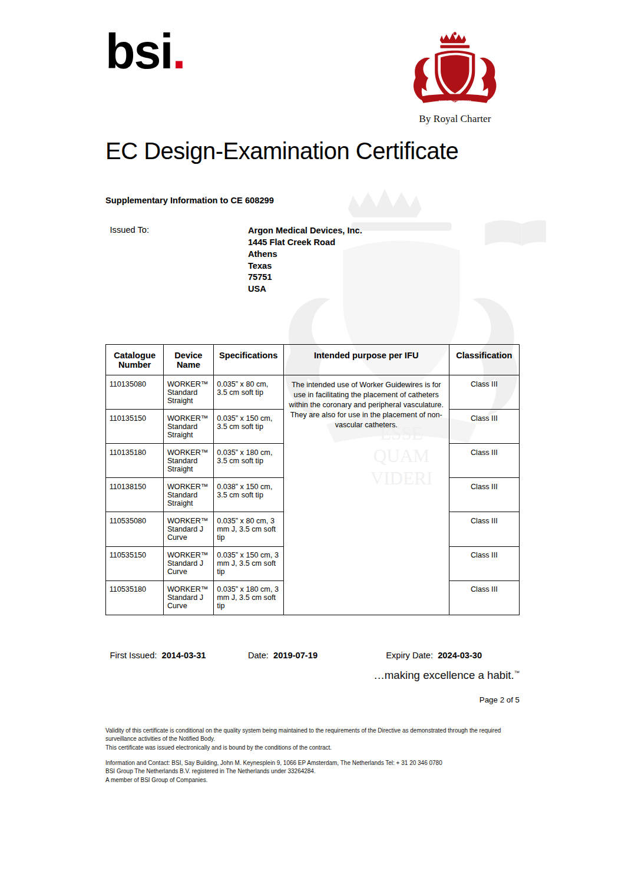ESSE QUAM VIDERI
bsi.
ESSE QUAM VIDERI
By Royal Charter
EC Design-Examination Certificate
Supplementary Information to CE 608299
Issued To:
Argon Medical Devices, Inc.
1445 Flat Creek Road
Athens
Texas
75751
USA
| Catalogue Number | Device Name | Specifications | Intended purpose per IFU | Classification |
| --- | --- | --- | --- | --- |
| 110135080 | WORKER™ Standard Straight | 0.035” x 80 cm, 3.5 cm soft tip | The intended use of Worker Guidewires is for use in facilitating the placement of catheters within the coronary and peripheral vasculature. They are also for use in the placement of non-vascular catheters. | Class III |
| 110135150 | WORKER™ Standard Straight | 0.035” x 150 cm, 3.5 cm soft tip | Class III |
| 110135180 | WORKER™ Standard Straight | 0.035” x 180 cm, 3.5 cm soft tip | Class III |
| 110138150 | WORKER™ Standard Straight | 0.038” x 150 cm, 3.5 cm soft tip | Class III |
| 110535080 | WORKER™ Standard J Curve | 0.035” x 80 cm, 3 mm J, 3.5 cm soft tip | Class III |
| 110535150 | WORKER™ Standard J Curve | 0.035” x 150 cm, 3 mm J, 3.5 cm soft tip | Class III |
| 110535180 | WORKER™ Standard J Curve | 0.035” x 180 cm, 3 mm J, 3.5 cm soft tip | Class III |
First Issued: 2014-03-31
Date: 2019-07-19
Expiry Date: 2024-03-30
…making excellence a habit.™
Page 2 of 5
Validity of this certificate is conditional on the quality system being maintained to the requirements of the Directive as demonstrated through the required surveillance activities of the Notified Body.
This certificate was issued electronically and is bound by the conditions of the contract.
Information and Contact: BSI, Say Building, John M. Keynesplein 9, 1066 EP Amsterdam, The Netherlands Tel: + 31 20 346 0780
BSI Group The Netherlands B.V. registered in The Netherlands under 33264284.
A member of BSI Group of Companies.